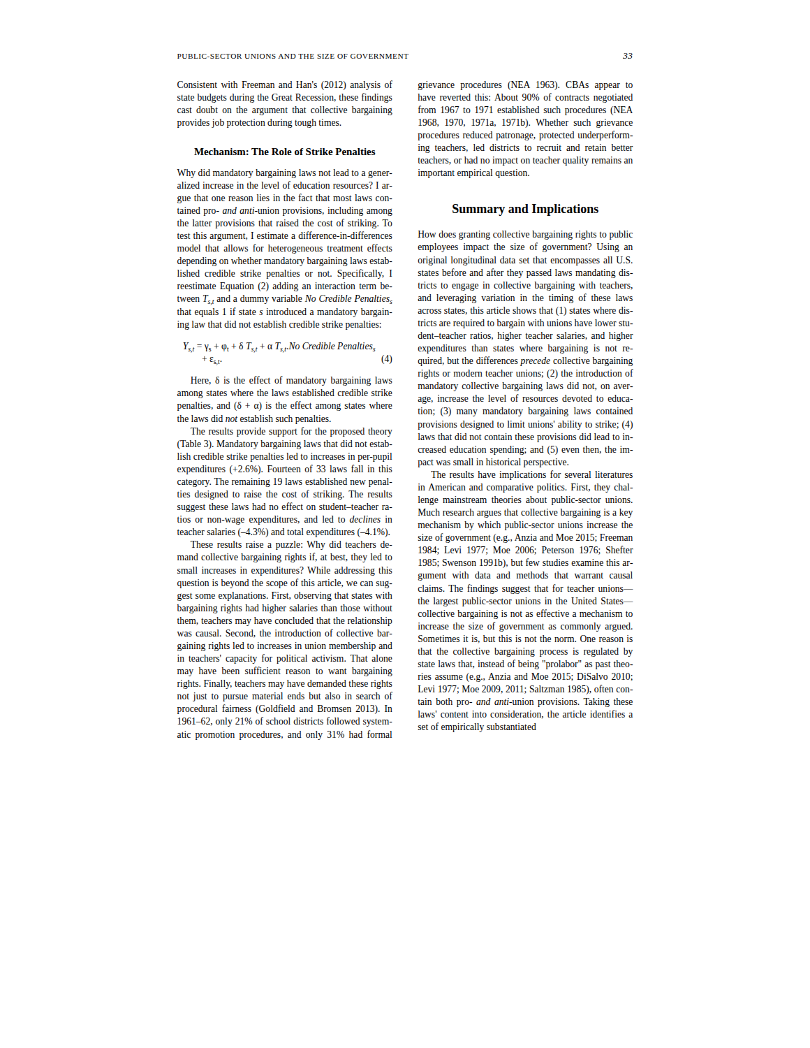Public-Sector Unions and the Size of Government 33
Consistent with Freeman and Han's (2012) analysis of state budgets during the Great Recession, these findings cast doubt on the argument that collective bargaining provides job protection during tough times.
Mechanism: The Role of Strike Penalties
Why did mandatory bargaining laws not lead to a generalized increase in the level of education resources? I argue that one reason lies in the fact that most laws contained pro- and anti-union provisions, including among the latter provisions that raised the cost of striking. To test this argument, I estimate a difference-in-differences model that allows for heterogeneous treatment effects depending on whether mandatory bargaining laws established credible strike penalties or not. Specifically, I reestimate Equation (2) adding an interaction term between Ts,t and a dummy variable No Credible Penaltiess that equals 1 if state s introduced a mandatory bargaining law that did not establish credible strike penalties:
Ys,t = γs + φt + δ Ts,t + α Ts,t.No Credible Penaltiess + εs,t.(4)
Here, δ is the effect of mandatory bargaining laws among states where the laws established credible strike penalties, and (δ + α) is the effect among states where the laws did not establish such penalties.
The results provide support for the proposed theory (Table 3). Mandatory bargaining laws that did not establish credible strike penalties led to increases in per-pupil expenditures (+2.6%). Fourteen of 33 laws fall in this category. The remaining 19 laws established new penalties designed to raise the cost of striking. The results suggest these laws had no effect on student–teacher ratios or non-wage expenditures, and led to declines in teacher salaries (–4.3%) and total expenditures (–4.1%).
These results raise a puzzle: Why did teachers demand collective bargaining rights if, at best, they led to small increases in expenditures? While addressing this question is beyond the scope of this article, we can suggest some explanations. First, observing that states with bargaining rights had higher salaries than those without them, teachers may have concluded that the relationship was causal. Second, the introduction of collective bargaining rights led to increases in union membership and in teachers' capacity for political activism. That alone may have been sufficient reason to want bargaining rights. Finally, teachers may have demanded these rights not just to pursue material ends but also in search of procedural fairness (Goldfield and Bromsen 2013). In 1961–62, only 21% of school districts followed systematic promotion procedures, and only 31% had formal grievance procedures (NEA 1963). CBAs appear to have reverted this: About 90% of contracts negotiated from 1967 to 1971 established such procedures (NEA 1968, 1970, 1971a, 1971b). Whether such grievance procedures reduced patronage, protected underperforming teachers, led districts to recruit and retain better teachers, or had no impact on teacher quality remains an important empirical question.
Summary and Implications
How does granting collective bargaining rights to public employees impact the size of government? Using an original longitudinal data set that encompasses all U.S. states before and after they passed laws mandating districts to engage in collective bargaining with teachers, and leveraging variation in the timing of these laws across states, this article shows that (1) states where districts are required to bargain with unions have lower student–teacher ratios, higher teacher salaries, and higher expenditures than states where bargaining is not required, but the differences precede collective bargaining rights or modern teacher unions; (2) the introduction of mandatory collective bargaining laws did not, on average, increase the level of resources devoted to education; (3) many mandatory bargaining laws contained provisions designed to limit unions' ability to strike; (4) laws that did not contain these provisions did lead to increased education spending; and (5) even then, the impact was small in historical perspective.
The results have implications for several literatures in American and comparative politics. First, they challenge mainstream theories about public-sector unions. Much research argues that collective bargaining is a key mechanism by which public-sector unions increase the size of government (e.g., Anzia and Moe 2015; Freeman 1984; Levi 1977; Moe 2006; Peterson 1976; Shefter 1985; Swenson 1991b), but few studies examine this argument with data and methods that warrant causal claims. The findings suggest that for teacher unions—the largest public-sector unions in the United States—collective bargaining is not as effective a mechanism to increase the size of government as commonly argued. Sometimes it is, but this is not the norm. One reason is that the collective bargaining process is regulated by state laws that, instead of being "prolabor" as past theories assume (e.g., Anzia and Moe 2015; DiSalvo 2010; Levi 1977; Moe 2009, 2011; Saltzman 1985), often contain both pro- and anti-union provisions. Taking these laws' content into consideration, the article identifies a set of empirically substantiated